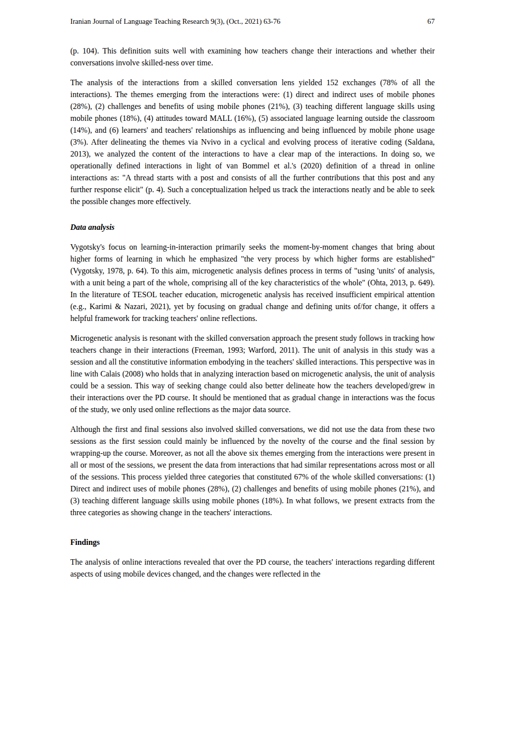Iranian Journal of Language Teaching Research 9(3), (Oct., 2021) 63-76 67
(p. 104). This definition suits well with examining how teachers change their interactions and whether their conversations involve skilled-ness over time.
The analysis of the interactions from a skilled conversation lens yielded 152 exchanges (78% of all the interactions). The themes emerging from the interactions were: (1) direct and indirect uses of mobile phones (28%), (2) challenges and benefits of using mobile phones (21%), (3) teaching different language skills using mobile phones (18%), (4) attitudes toward MALL (16%), (5) associated language learning outside the classroom (14%), and (6) learners' and teachers' relationships as influencing and being influenced by mobile phone usage (3%). After delineating the themes via Nvivo in a cyclical and evolving process of iterative coding (Saldana, 2013), we analyzed the content of the interactions to have a clear map of the interactions. In doing so, we operationally defined interactions in light of van Bommel et al.'s (2020) definition of a thread in online interactions as: "A thread starts with a post and consists of all the further contributions that this post and any further response elicit" (p. 4). Such a conceptualization helped us track the interactions neatly and be able to seek the possible changes more effectively.
Data analysis
Vygotsky's focus on learning-in-interaction primarily seeks the moment-by-moment changes that bring about higher forms of learning in which he emphasized "the very process by which higher forms are established" (Vygotsky, 1978, p. 64). To this aim, microgenetic analysis defines process in terms of "using 'units' of analysis, with a unit being a part of the whole, comprising all of the key characteristics of the whole" (Ohta, 2013, p. 649). In the literature of TESOL teacher education, microgenetic analysis has received insufficient empirical attention (e.g., Karimi & Nazari, 2021), yet by focusing on gradual change and defining units of/for change, it offers a helpful framework for tracking teachers' online reflections.
Microgenetic analysis is resonant with the skilled conversation approach the present study follows in tracking how teachers change in their interactions (Freeman, 1993; Warford, 2011). The unit of analysis in this study was a session and all the constitutive information embodying in the teachers' skilled interactions. This perspective was in line with Calais (2008) who holds that in analyzing interaction based on microgenetic analysis, the unit of analysis could be a session. This way of seeking change could also better delineate how the teachers developed/grew in their interactions over the PD course. It should be mentioned that as gradual change in interactions was the focus of the study, we only used online reflections as the major data source.
Although the first and final sessions also involved skilled conversations, we did not use the data from these two sessions as the first session could mainly be influenced by the novelty of the course and the final session by wrapping-up the course. Moreover, as not all the above six themes emerging from the interactions were present in all or most of the sessions, we present the data from interactions that had similar representations across most or all of the sessions. This process yielded three categories that constituted 67% of the whole skilled conversations: (1) Direct and indirect uses of mobile phones (28%), (2) challenges and benefits of using mobile phones (21%), and (3) teaching different language skills using mobile phones (18%). In what follows, we present extracts from the three categories as showing change in the teachers' interactions.
Findings
The analysis of online interactions revealed that over the PD course, the teachers' interactions regarding different aspects of using mobile devices changed, and the changes were reflected in the